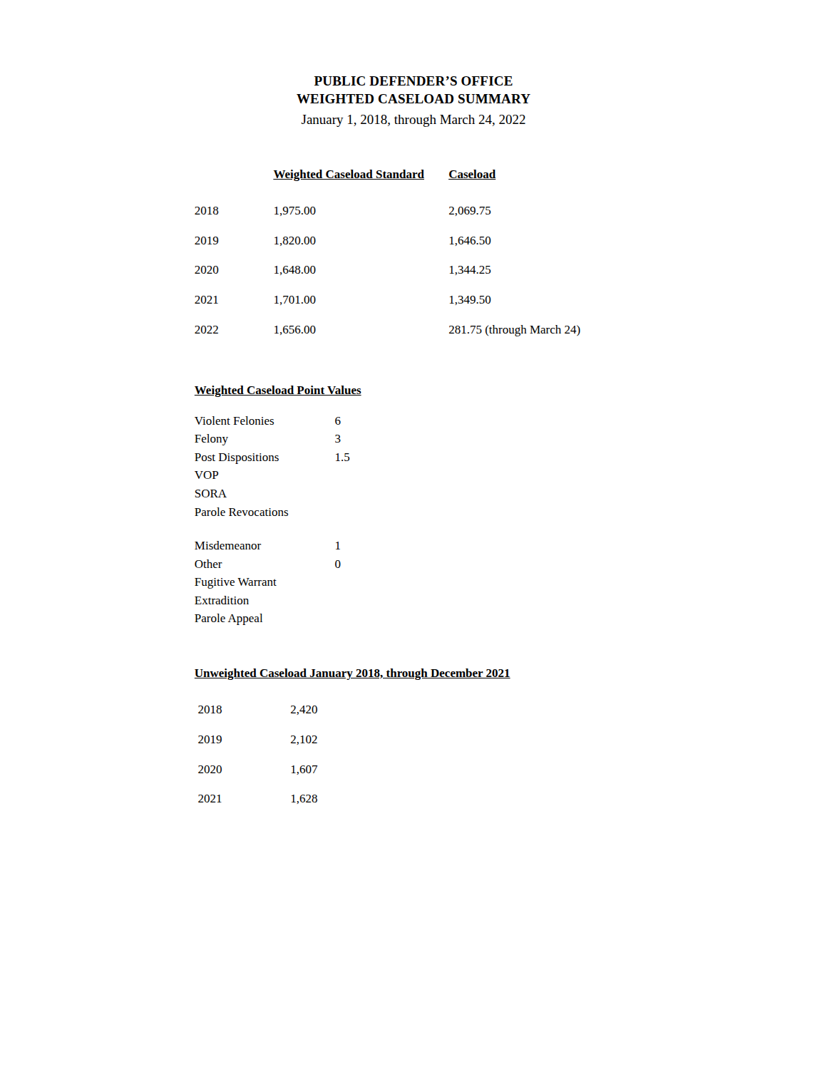PUBLIC DEFENDER’S OFFICE
WEIGHTED CASELOAD SUMMARY
January 1, 2018, through March 24, 2022
| | Weighted Caseload Standard | Caseload |
| --- | --- | --- |
| 2018 | 1,975.00 | 2,069.75 |
| 2019 | 1,820.00 | 1,646.50 |
| 2020 | 1,648.00 | 1,344.25 |
| 2021 | 1,701.00 | 1,349.50 |
| 2022 | 1,656.00 | 281.75 (through March 24) |
Weighted Caseload Point Values
| Violent Felonies | 6 | |
| Felony | 3 | |
| Post Dispositions | 1.5 | |
| VOP | | |
| SORA | | |
| Parole Revocations | | |
| Misdemeanor | 1 | |
| Other | 0 | |
| Fugitive Warrant | | |
| Extradition | | |
| Parole Appeal | | |
Unweighted Caseload January 2018, through December 2021
| 2018 | 2,420 | |
| 2019 | 2,102 | |
| 2020 | 1,607 | |
| 2021 | 1,628 | |